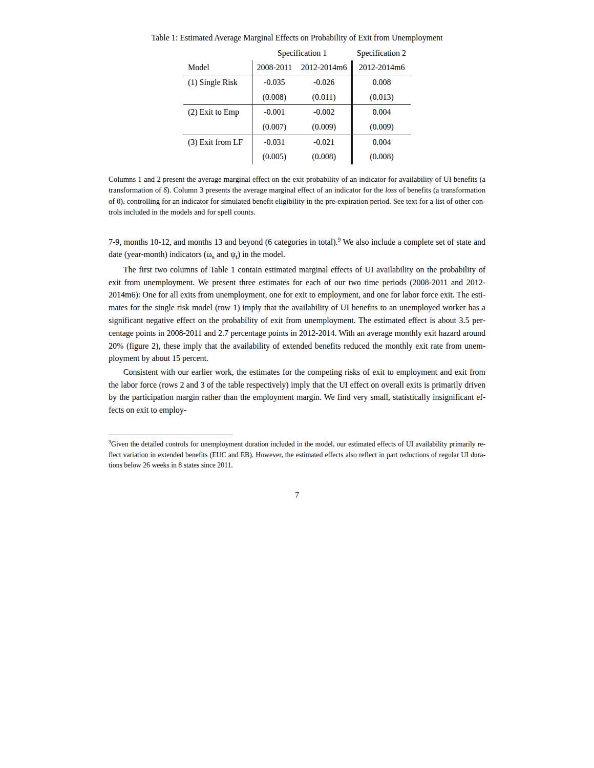Table 1: Estimated Average Marginal Effects on Probability of Exit from Unemployment
| | Specification 1 | Specification 2 |
| Model | 2008-2011 | 2012-2014m6 | 2012-2014m6 |
| (1) Single Risk | -0.035 | -0.026 | 0.008 |
| | (0.008) | (0.011) | (0.013) |
| (2) Exit to Emp | -0.001 | -0.002 | 0.004 |
| | (0.007) | (0.009) | (0.009) |
| (3) Exit from LF | -0.031 | -0.021 | 0.004 |
| | (0.005) | (0.008) | (0.008) |
Columns 1 and 2 present the average marginal effect on the exit probability of an indicator for availability of UI benefits (a transformation of δ̂). Column 3 presents the average marginal effect of an indicator for the loss of benefits (a transformation of θ̂), controlling for an indicator for simulated benefit eligibility in the pre-expiration period. See text for a list of other controls included in the models and for spell counts.
7-9, months 10-12, and months 13 and beyond (6 categories in total).9 We also include a complete set of state and date (year-month) indicators (ωs and ψt) in the model.
The first two columns of Table 1 contain estimated marginal effects of UI availability on the probability of exit from unemployment. We present three estimates for each of our two time periods (2008-2011 and 2012-2014m6): One for all exits from unemployment, one for exit to employment, and one for labor force exit. The estimates for the single risk model (row 1) imply that the availability of UI benefits to an unemployed worker has a significant negative effect on the probability of exit from unemployment. The estimated effect is about 3.5 percentage points in 2008-2011 and 2.7 percentage points in 2012-2014. With an average monthly exit hazard around 20% (figure 2), these imply that the availability of extended benefits reduced the monthly exit rate from unemployment by about 15 percent.
Consistent with our earlier work, the estimates for the competing risks of exit to employment and exit from the labor force (rows 2 and 3 of the table respectively) imply that the UI effect on overall exits is primarily driven by the participation margin rather than the employment margin. We find very small, statistically insignificant effects on exit to employ-
9Given the detailed controls for unemployment duration included in the model, our estimated effects of UI availability primarily reflect variation in extended benefits (EUC and EB). However, the estimated effects also reflect in part reductions of regular UI durations below 26 weeks in 8 states since 2011.
7